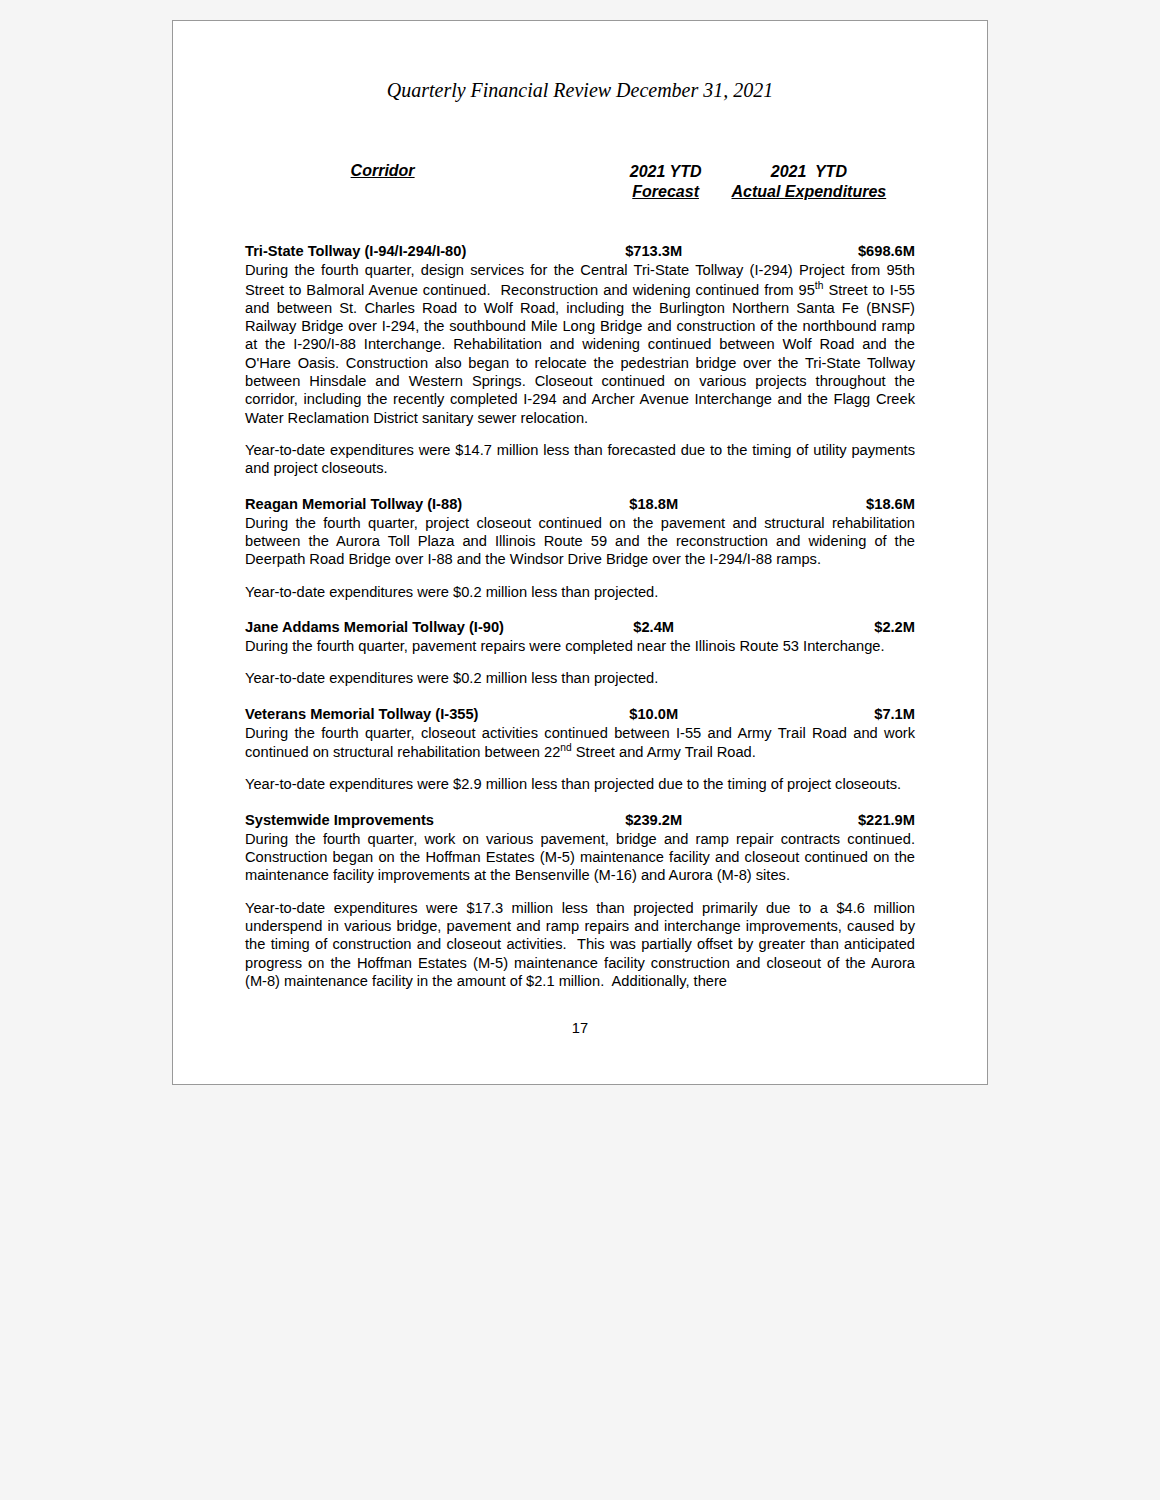Quarterly Financial Review December 31, 2021
Corridor
2021 YTDForecast
2021 YTDActual Expenditures
Tri-State Tollway (I-94/I-294/I-80)
$713.3M
$698.6M
During the fourth quarter, design services for the Central Tri-State Tollway (I-294) Project from 95th Street to Balmoral Avenue continued. Reconstruction and widening continued from 95th Street to I-55 and between St. Charles Road to Wolf Road, including the Burlington Northern Santa Fe (BNSF) Railway Bridge over I-294, the southbound Mile Long Bridge and construction of the northbound ramp at the I-290/I-88 Interchange. Rehabilitation and widening continued between Wolf Road and the O'Hare Oasis. Construction also began to relocate the pedestrian bridge over the Tri-State Tollway between Hinsdale and Western Springs. Closeout continued on various projects throughout the corridor, including the recently completed I-294 and Archer Avenue Interchange and the Flagg Creek Water Reclamation District sanitary sewer relocation.
Year-to-date expenditures were $14.7 million less than forecasted due to the timing of utility payments and project closeouts.
Reagan Memorial Tollway (I-88)
$18.8M
$18.6M
During the fourth quarter, project closeout continued on the pavement and structural rehabilitation between the Aurora Toll Plaza and Illinois Route 59 and the reconstruction and widening of the Deerpath Road Bridge over I-88 and the Windsor Drive Bridge over the I-294/I-88 ramps.
Year-to-date expenditures were $0.2 million less than projected.
Jane Addams Memorial Tollway (I-90)
$2.4M
$2.2M
During the fourth quarter, pavement repairs were completed near the Illinois Route 53 Interchange.
Year-to-date expenditures were $0.2 million less than projected.
Veterans Memorial Tollway (I-355)
$10.0M
$7.1M
During the fourth quarter, closeout activities continued between I-55 and Army Trail Road and work continued on structural rehabilitation between 22nd Street and Army Trail Road.
Year-to-date expenditures were $2.9 million less than projected due to the timing of project closeouts.
Systemwide Improvements
$239.2M
$221.9M
During the fourth quarter, work on various pavement, bridge and ramp repair contracts continued. Construction began on the Hoffman Estates (M-5) maintenance facility and closeout continued on the maintenance facility improvements at the Bensenville (M-16) and Aurora (M-8) sites.
Year-to-date expenditures were $17.3 million less than projected primarily due to a $4.6 million underspend in various bridge, pavement and ramp repairs and interchange improvements, caused by the timing of construction and closeout activities. This was partially offset by greater than anticipated progress on the Hoffman Estates (M-5) maintenance facility construction and closeout of the Aurora (M-8) maintenance facility in the amount of $2.1 million. Additionally, there
17